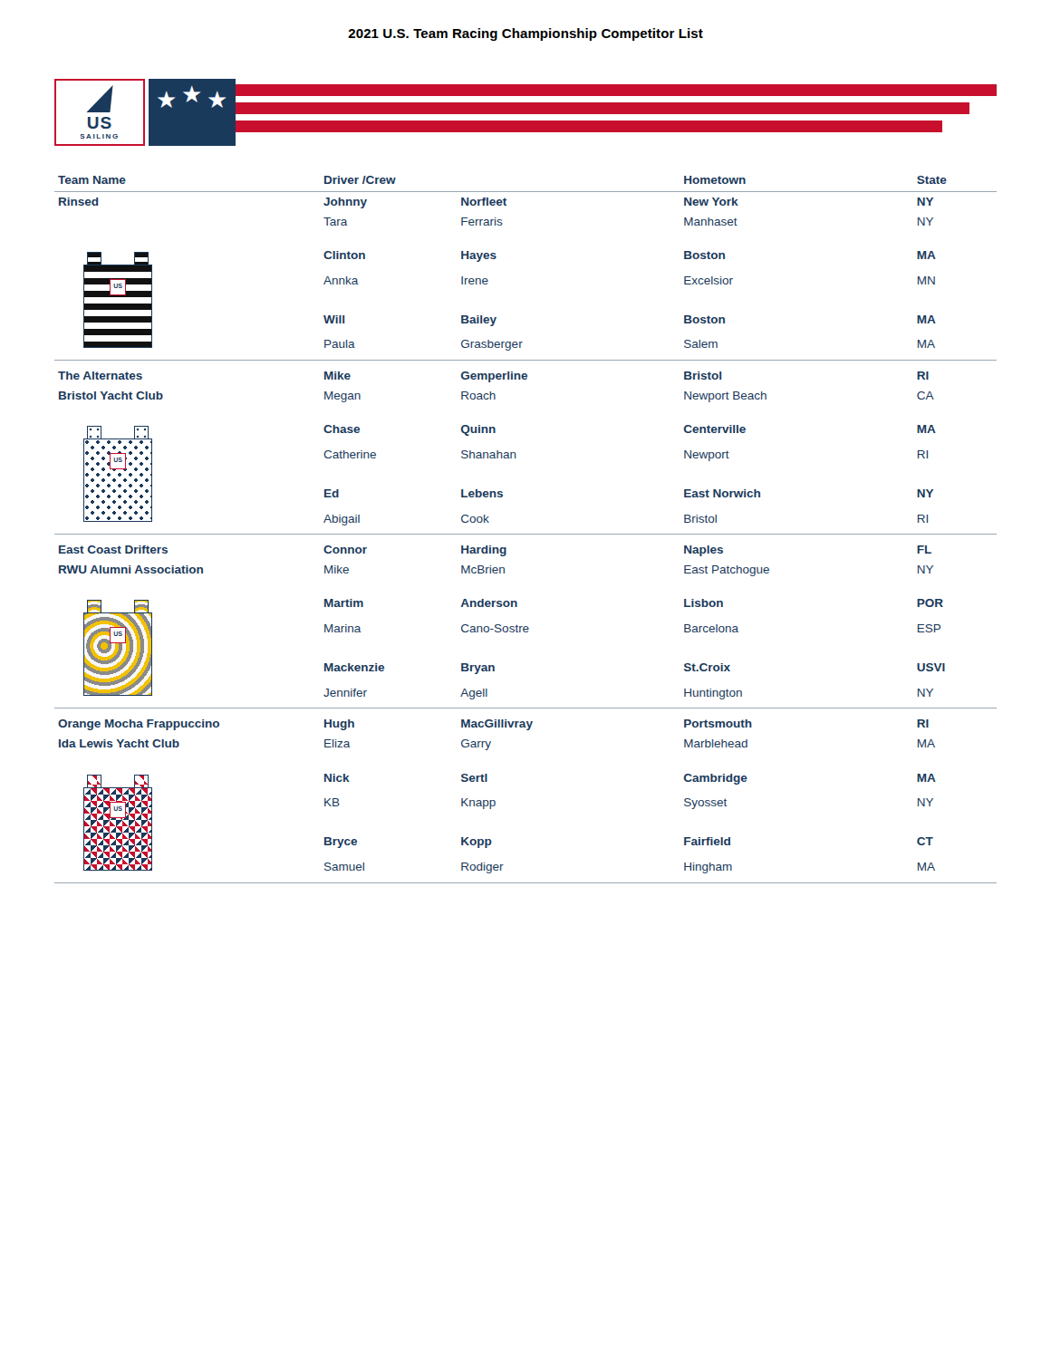2021 U.S. Team Racing Championship Competitor List
★ ★ ★
US
SAILING
| Team Name | Driver /Crew | | Hometown | State |
| --- | --- | --- | --- | --- |
| Rinsed | Johnny | Norfleet | New York | NY |
| | Tara | Ferraris | Manhaset | NY |
| US | Clinton | Hayes | Boston | MA |
| Annka | Irene | Excelsior | MN |
| Will | Bailey | Boston | MA |
| Paula | Grasberger | Salem | MA |
| The Alternates | Mike | Gemperline | Bristol | RI |
| Bristol Yacht Club | Megan | Roach | Newport Beach | CA |
| US | Chase | Quinn | Centerville | MA |
| Catherine | Shanahan | Newport | RI |
| Ed | Lebens | East Norwich | NY |
| Abigail | Cook | Bristol | RI |
| East Coast Drifters | Connor | Harding | Naples | FL |
| RWU Alumni Association | Mike | McBrien | East Patchogue | NY |
| US | Martim | Anderson | Lisbon | POR |
| Marina | Cano-Sostre | Barcelona | ESP |
| Mackenzie | Bryan | St.Croix | USVI |
| Jennifer | Agell | Huntington | NY |
| Orange Mocha Frappuccino | Hugh | MacGillivray | Portsmouth | RI |
| Ida Lewis Yacht Club | Eliza | Garry | Marblehead | MA |
| US | Nick | Sertl | Cambridge | MA |
| KB | Knapp | Syosset | NY |
| Bryce | Kopp | Fairfield | CT |
| Samuel | Rodiger | Hingham | MA |